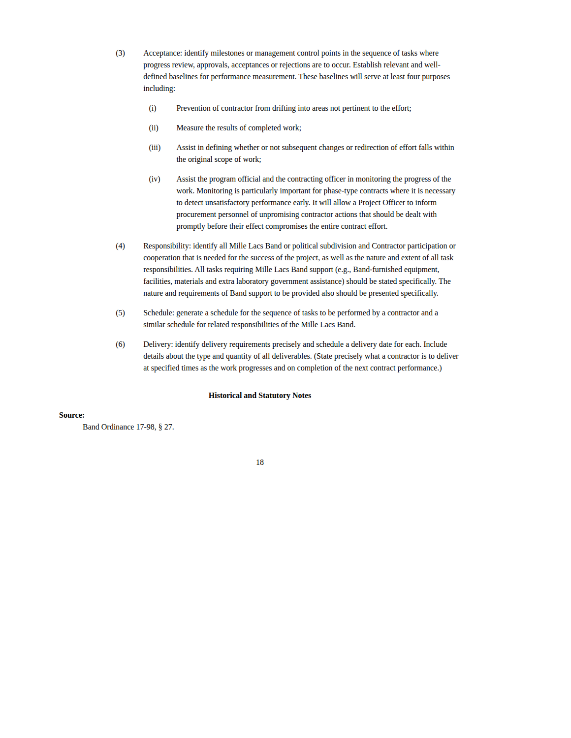(3)
Acceptance: identify milestones or management control points in the sequence of tasks where progress review, approvals, acceptances or rejections are to occur. Establish relevant and well-defined baselines for performance measurement. These baselines will serve at least four purposes including:
(i)
Prevention of contractor from drifting into areas not pertinent to the effort;
(ii)
Measure the results of completed work;
(iii)
Assist in defining whether or not subsequent changes or redirection of effort falls within the original scope of work;
(iv)
Assist the program official and the contracting officer in monitoring the progress of the work. Monitoring is particularly important for phase-type contracts where it is necessary to detect unsatisfactory performance early. It will allow a Project Officer to inform procurement personnel of unpromising contractor actions that should be dealt with promptly before their effect compromises the entire contract effort.
(4)
Responsibility: identify all Mille Lacs Band or political subdivision and Contractor participation or cooperation that is needed for the success of the project, as well as the nature and extent of all task responsibilities. All tasks requiring Mille Lacs Band support (e.g., Band-furnished equipment, facilities, materials and extra laboratory government assistance) should be stated specifically. The nature and requirements of Band support to be provided also should be presented specifically.
(5)
Schedule: generate a schedule for the sequence of tasks to be performed by a contractor and a similar schedule for related responsibilities of the Mille Lacs Band.
(6)
Delivery: identify delivery requirements precisely and schedule a delivery date for each. Include details about the type and quantity of all deliverables. (State precisely what a contractor is to deliver at specified times as the work progresses and on completion of the next contract performance.)
Historical and Statutory Notes
Source:
Band Ordinance 17-98, § 27.
18